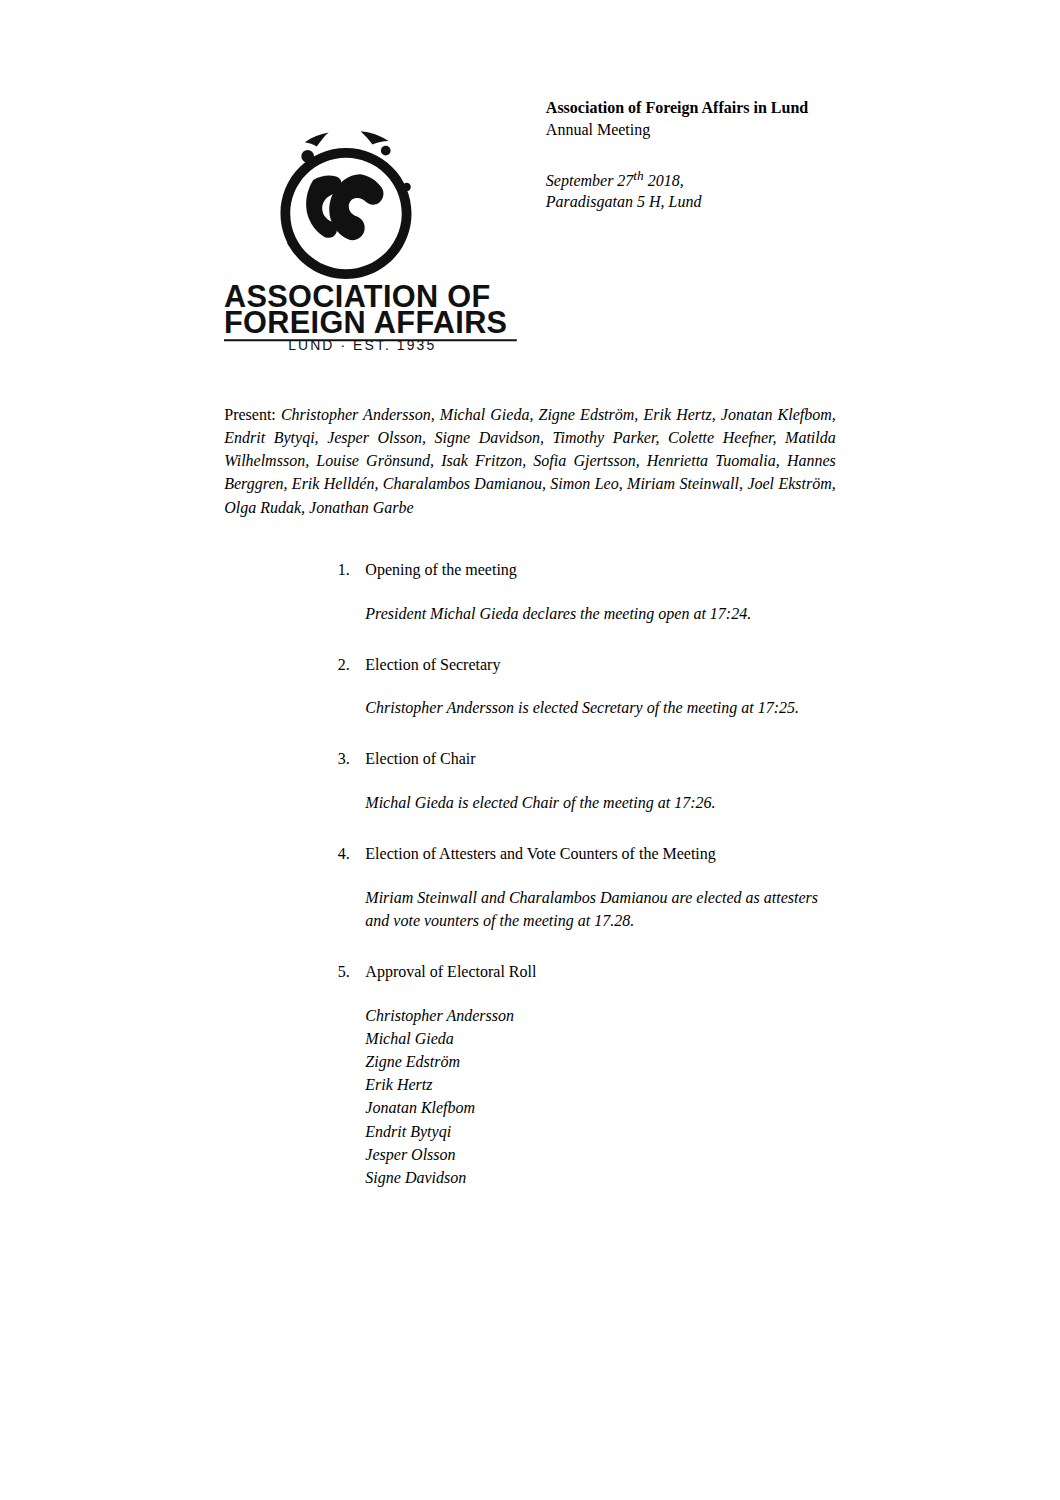ASSOCIATION OF FOREIGN AFFAIRS LUND · EST. 1935
Association of Foreign Affairs in Lund
Annual Meeting
September 27th 2018,
Paradisgatan 5 H, Lund
Present: Christopher Andersson, Michal Gieda, Zigne Edström, Erik Hertz, Jonatan Klefbom, Endrit Bytyqi, Jesper Olsson, Signe Davidson, Timothy Parker, Colette Heefner, Matilda Wilhelmsson, Louise Grönsund, Isak Fritzon, Sofia Gjertsson, Henrietta Tuomalia, Hannes Berggren, Erik Helldén, Charalambos Damianou, Simon Leo, Miriam Steinwall, Joel Ekström, Olga Rudak, Jonathan Garbe
Opening of the meeting
President Michal Gieda declares the meeting open at 17:24.
Election of Secretary
Christopher Andersson is elected Secretary of the meeting at 17:25.
Election of Chair
Michal Gieda is elected Chair of the meeting at 17:26.
Election of Attesters and Vote Counters of the Meeting
Miriam Steinwall and Charalambos Damianou are elected as attesters and vote vounters of the meeting at 17.28.
Approval of Electoral Roll
Christopher Andersson
Michal Gieda
Zigne Edström
Erik Hertz
Jonatan Klefbom
Endrit Bytyqi
Jesper Olsson
Signe Davidson